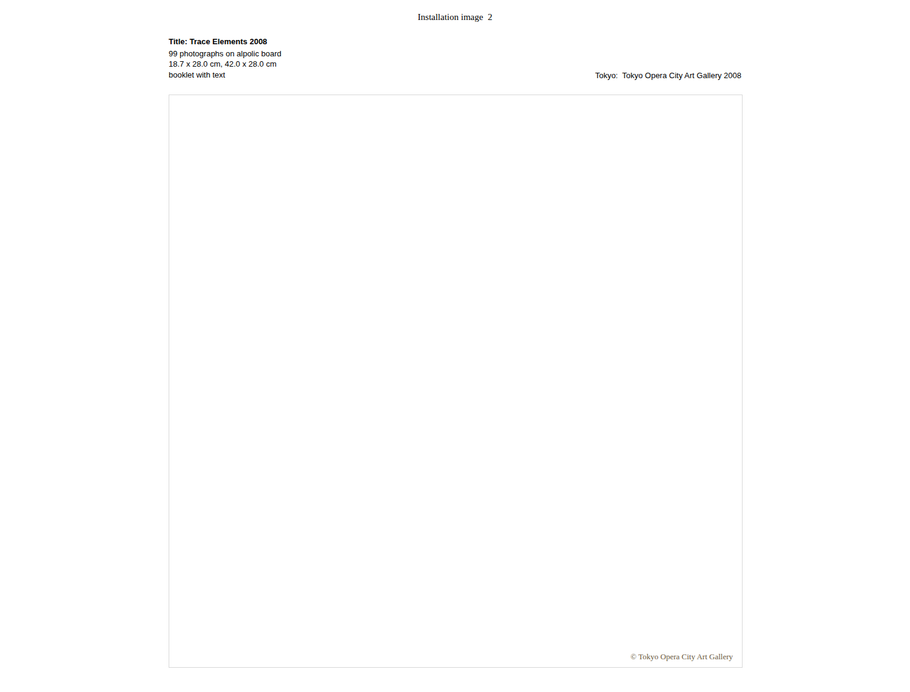Installation image 2
Title: Trace Elements 2008
99 photographs on alpolic board
18.7 x 28.0 cm, 42.0 x 28.0 cm
booklet with text
Tokyo: Tokyo Opera City Art Gallery 2008
© Tokyo Opera City Art Gallery